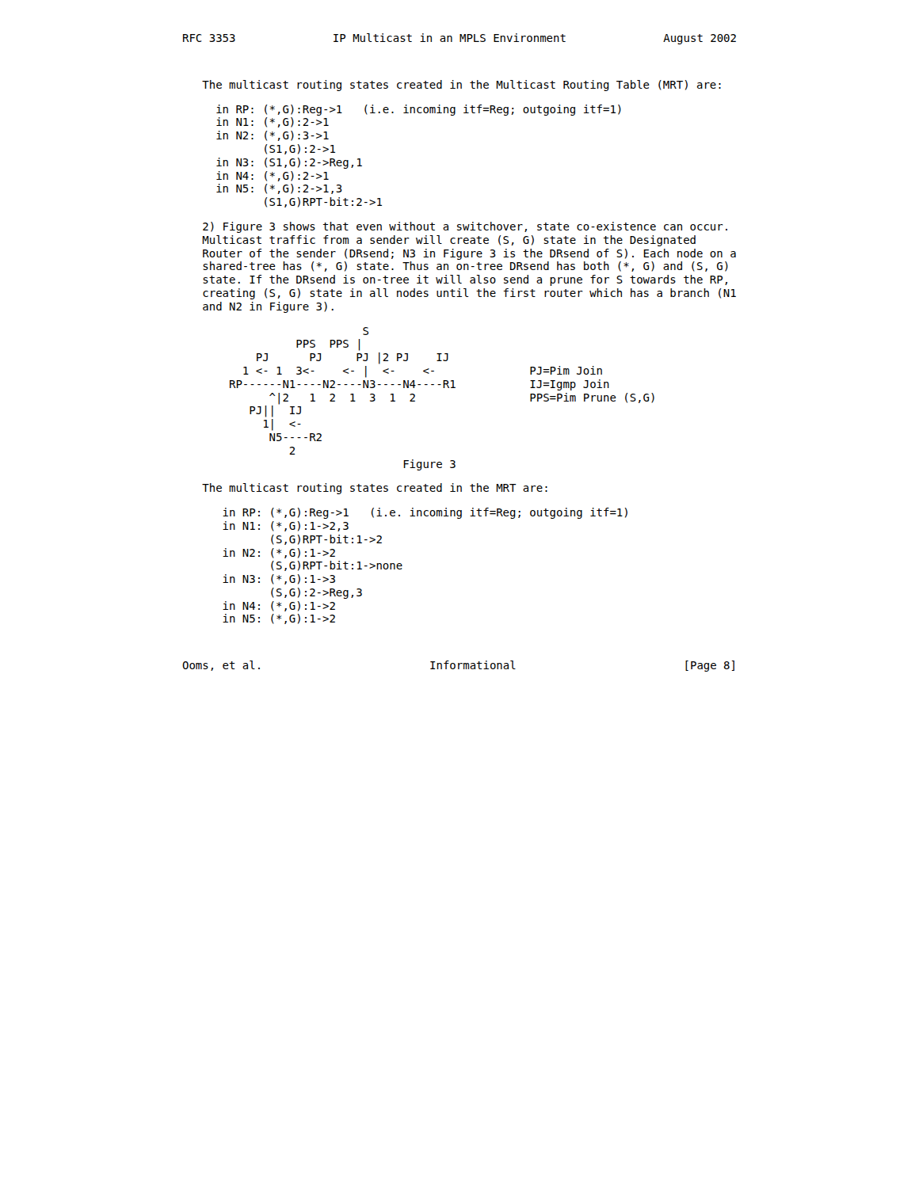RFC 3353 IP Multicast in an MPLS Environment August 2002
The multicast routing states created in the Multicast Routing Table (MRT) are:
  in RP: (*,G):Reg->1   (i.e. incoming itf=Reg; outgoing itf=1)
  in N1: (*,G):2->1
  in N2: (*,G):3->1
         (S1,G):2->1
  in N3: (S1,G):2->Reg,1
  in N4: (*,G):2->1
  in N5: (*,G):2->1,3
         (S1,G)RPT-bit:2->1
2) Figure 3 shows that even without a switchover, state co-existence can occur. Multicast traffic from a sender will create (S, G) state in the Designated Router of the sender (DRsend; N3 in Figure 3 is the DRsend of S). Each node on a shared-tree has (*, G) state. Thus an on-tree DRsend has both (*, G) and (S, G) state. If the DRsend is on-tree it will also send a prune for S towards the RP, creating (S, G) state in all nodes until the first router which has a branch (N1 and N2 in Figure 3).
                        S
              PPS  PPS |
        PJ      PJ     PJ |2 PJ    IJ
      1 <- 1  3<-    <- |  <-    <-              PJ=Pim Join
    RP------N1----N2----N3----N4----R1           IJ=Igmp Join
          ^|2   1  2  1  3  1  2                 PPS=Pim Prune (S,G)
       PJ||  IJ
         1|  <-
          N5----R2
             2
                              Figure 3
The multicast routing states created in the MRT are:
   in RP: (*,G):Reg->1   (i.e. incoming itf=Reg; outgoing itf=1)
   in N1: (*,G):1->2,3
          (S,G)RPT-bit:1->2
   in N2: (*,G):1->2
          (S,G)RPT-bit:1->none
   in N3: (*,G):1->3
          (S,G):2->Reg,3
   in N4: (*,G):1->2
   in N5: (*,G):1->2
Ooms, et al. Informational [Page 8]